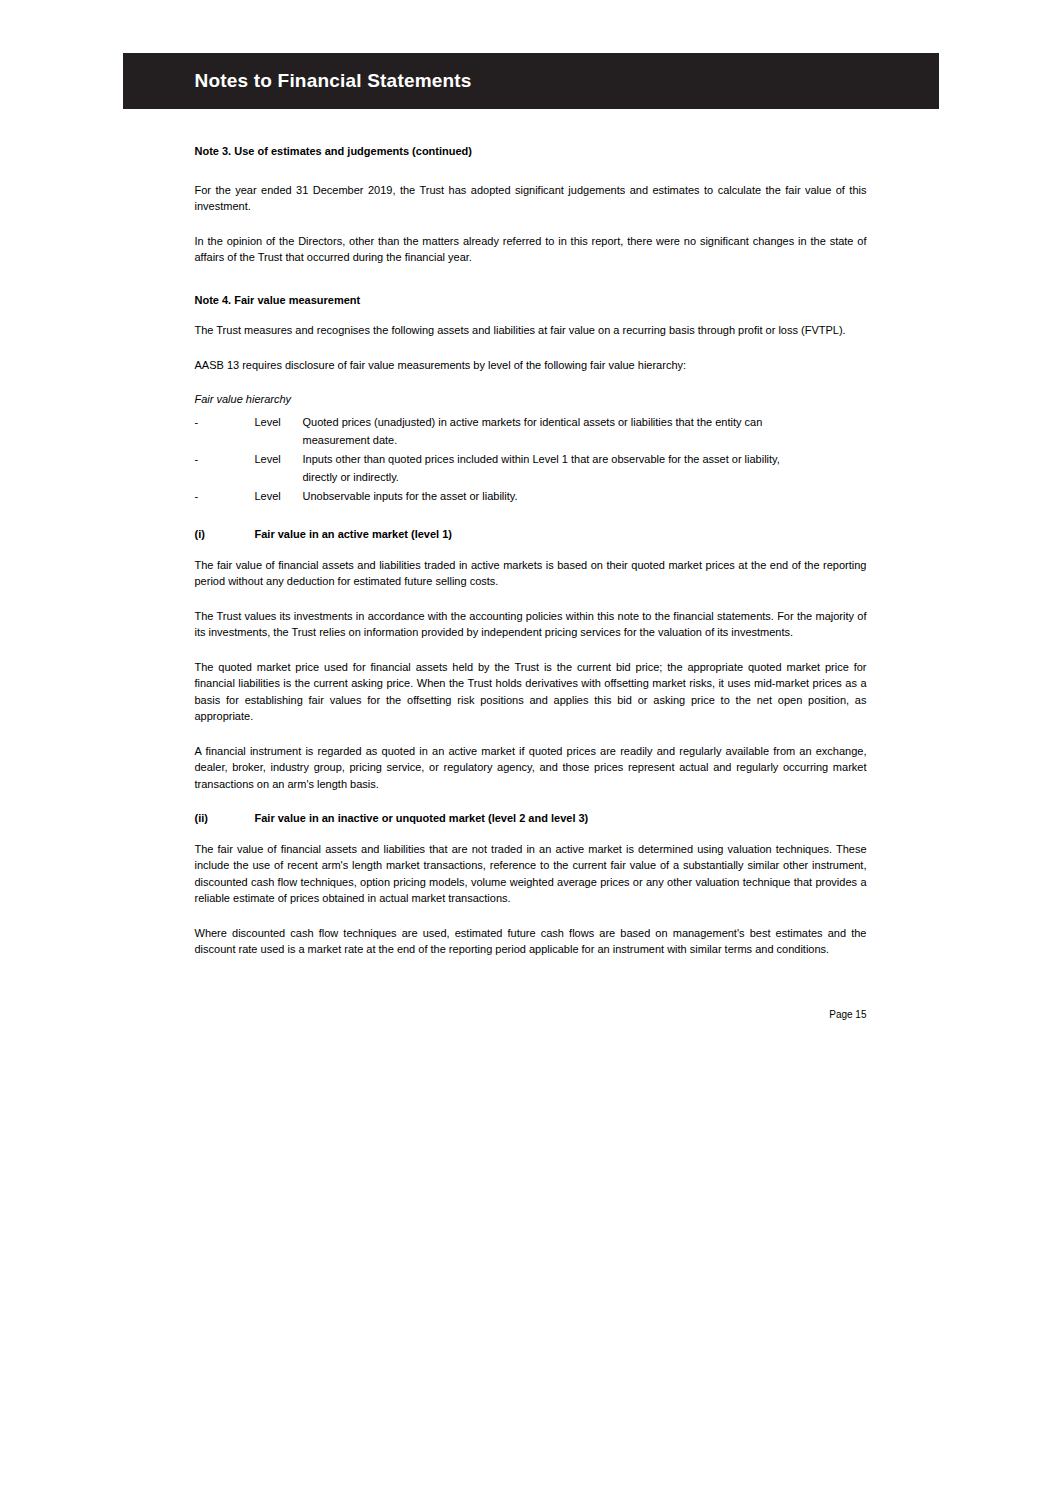Notes to Financial Statements
Note 3. Use of estimates and judgements (continued)
For the year ended 31 December 2019, the Trust has adopted significant judgements and estimates to calculate the fair value of this investment.
In the opinion of the Directors, other than the matters already referred to in this report, there were no significant changes in the state of affairs of the Trust that occurred during the financial year.
Note 4. Fair value measurement
The Trust measures and recognises the following assets and liabilities at fair value on a recurring basis through profit or loss (FVTPL).
AASB 13 requires disclosure of fair value measurements by level of the following fair value hierarchy:
Fair value hierarchy
- Level Quoted prices (unadjusted) in active markets for identical assets or liabilities that the entity can
measurement date.
- Level Inputs other than quoted prices included within Level 1 that are observable for the asset or liability,
directly or indirectly.
- Level Unobservable inputs for the asset or liability.
(i) Fair value in an active market (level 1)
The fair value of financial assets and liabilities traded in active markets is based on their quoted market prices at the end of the reporting period without any deduction for estimated future selling costs.
The Trust values its investments in accordance with the accounting policies within this note to the financial statements. For the majority of its investments, the Trust relies on information provided by independent pricing services for the valuation of its investments.
The quoted market price used for financial assets held by the Trust is the current bid price; the appropriate quoted market price for financial liabilities is the current asking price. When the Trust holds derivatives with offsetting market risks, it uses mid-market prices as a basis for establishing fair values for the offsetting risk positions and applies this bid or asking price to the net open position, as appropriate.
A financial instrument is regarded as quoted in an active market if quoted prices are readily and regularly available from an exchange, dealer, broker, industry group, pricing service, or regulatory agency, and those prices represent actual and regularly occurring market transactions on an arm's length basis.
(ii) Fair value in an inactive or unquoted market (level 2 and level 3)
The fair value of financial assets and liabilities that are not traded in an active market is determined using valuation techniques. These include the use of recent arm's length market transactions, reference to the current fair value of a substantially similar other instrument, discounted cash flow techniques, option pricing models, volume weighted average prices or any other valuation technique that provides a reliable estimate of prices obtained in actual market transactions.
Where discounted cash flow techniques are used, estimated future cash flows are based on management's best estimates and the discount rate used is a market rate at the end of the reporting period applicable for an instrument with similar terms and conditions.
Page 15